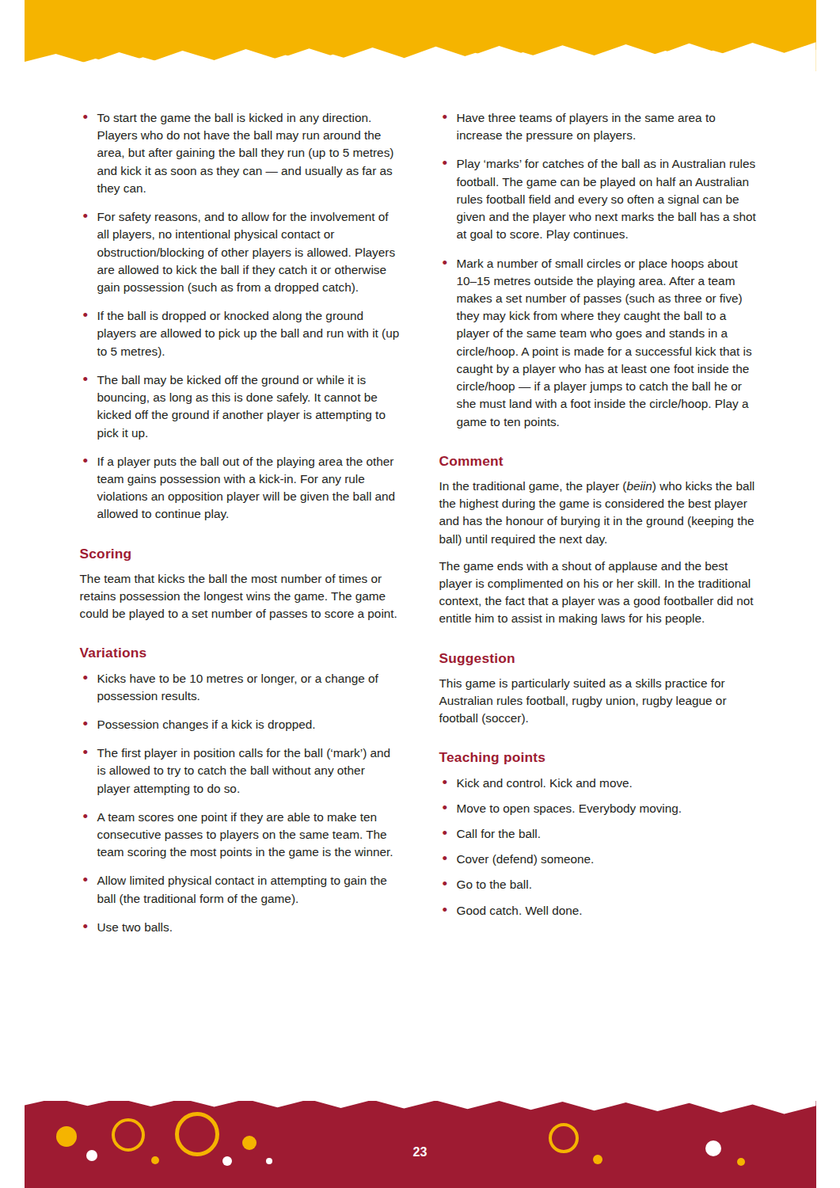To start the game the ball is kicked in any direction. Players who do not have the ball may run around the area, but after gaining the ball they run (up to 5 metres) and kick it as soon as they can — and usually as far as they can.
For safety reasons, and to allow for the involvement of all players, no intentional physical contact or obstruction/blocking of other players is allowed. Players are allowed to kick the ball if they catch it or otherwise gain possession (such as from a dropped catch).
If the ball is dropped or knocked along the ground players are allowed to pick up the ball and run with it (up to 5 metres).
The ball may be kicked off the ground or while it is bouncing, as long as this is done safely. It cannot be kicked off the ground if another player is attempting to pick it up.
If a player puts the ball out of the playing area the other team gains possession with a kick-in. For any rule violations an opposition player will be given the ball and allowed to continue play.
Scoring
The team that kicks the ball the most number of times or retains possession the longest wins the game. The game could be played to a set number of passes to score a point.
Variations
Kicks have to be 10 metres or longer, or a change of possession results.
Possession changes if a kick is dropped.
The first player in position calls for the ball (‘mark’) and is allowed to try to catch the ball without any other player attempting to do so.
A team scores one point if they are able to make ten consecutive passes to players on the same team. The team scoring the most points in the game is the winner.
Allow limited physical contact in attempting to gain the ball (the traditional form of the game).
Use two balls.
Have three teams of players in the same area to increase the pressure on players.
Play ‘marks’ for catches of the ball as in Australian rules football. The game can be played on half an Australian rules football field and every so often a signal can be given and the player who next marks the ball has a shot at goal to score. Play continues.
Mark a number of small circles or place hoops about 10–15 metres outside the playing area. After a team makes a set number of passes (such as three or five) they may kick from where they caught the ball to a player of the same team who goes and stands in a circle/hoop. A point is made for a successful kick that is caught by a player who has at least one foot inside the circle/hoop — if a player jumps to catch the ball he or she must land with a foot inside the circle/hoop. Play a game to ten points.
Comment
In the traditional game, the player (beiin) who kicks the ball the highest during the game is considered the best player and has the honour of burying it in the ground (keeping the ball) until required the next day.
The game ends with a shout of applause and the best player is complimented on his or her skill. In the traditional context, the fact that a player was a good footballer did not entitle him to assist in making laws for his people.
Suggestion
This game is particularly suited as a skills practice for Australian rules football, rugby union, rugby league or football (soccer).
Teaching points
Kick and control. Kick and move.
Move to open spaces. Everybody moving.
Call for the ball.
Cover (defend) someone.
Go to the ball.
Good catch. Well done.
23